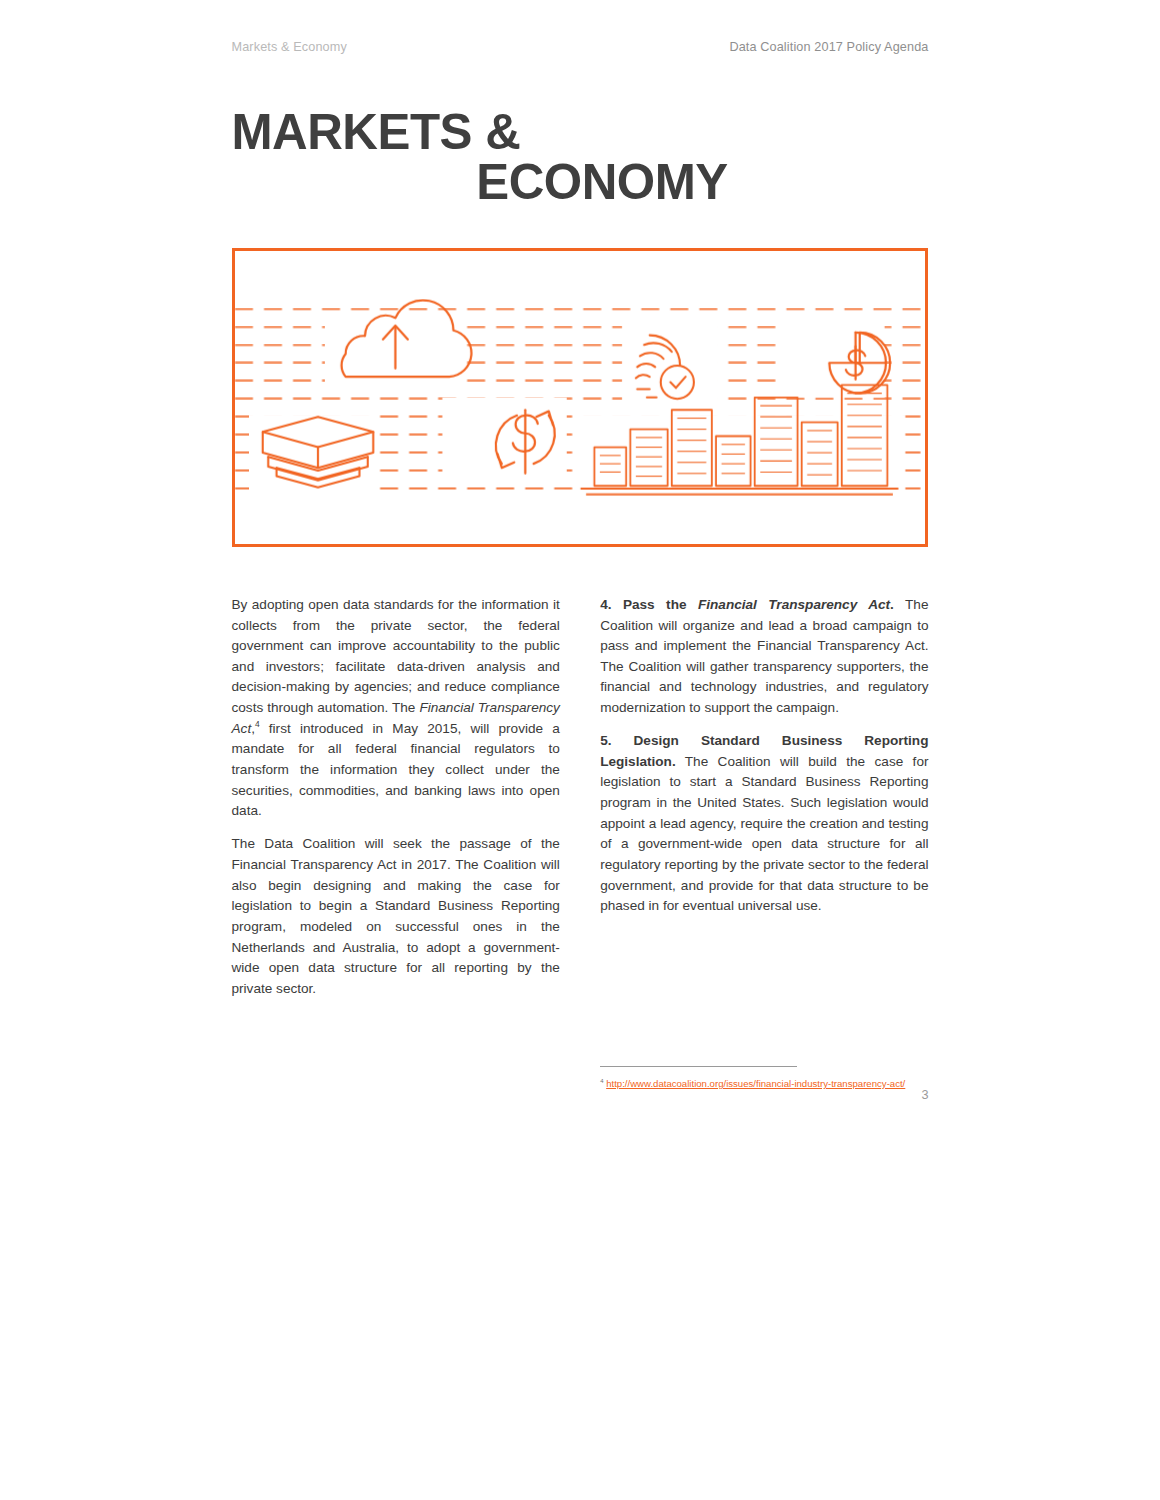Markets & Economy Data Coalition 2017 Policy Agenda
MARKETS &ECONOMY
By adopting open data standards for the information it collects from the private sector, the federal government can improve accountability to the public and investors; facilitate data-driven analysis and decision-making by agencies; and reduce compliance costs through automation. The Financial Transparency Act,4 first introduced in May 2015, will provide a mandate for all federal financial regulators to transform the information they collect under the securities, commodities, and banking laws into open data.
The Data Coalition will seek the passage of the Financial Transparency Act in 2017. The Coalition will also begin designing and making the case for legislation to begin a Standard Business Reporting program, modeled on successful ones in the Netherlands and Australia, to adopt a government-wide open data structure for all reporting by the private sector.
4. Pass the Financial Transparency Act. The Coalition will organize and lead a broad campaign to pass and implement the Financial Transparency Act. The Coalition will gather transparency supporters, the financial and technology industries, and regulatory modernization to support the campaign.
5. Design Standard Business Reporting Legislation. The Coalition will build the case for legislation to start a Standard Business Reporting program in the United States. Such legislation would appoint a lead agency, require the creation and testing of a government-wide open data structure for all regulatory reporting by the private sector to the federal government, and provide for that data structure to be phased in for eventual universal use.
4 http://www.datacoalition.org/issues/financial-industry-transparency-act/
3